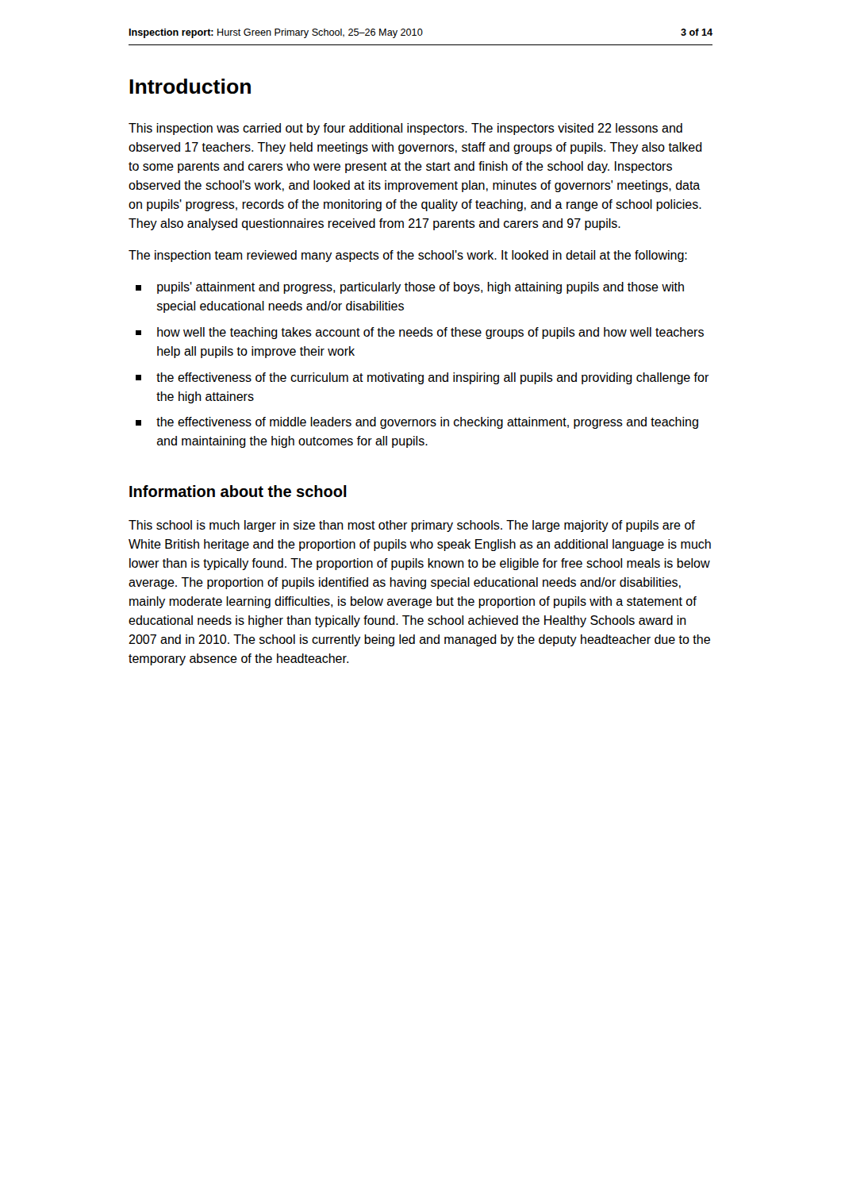Inspection report: Hurst Green Primary School, 25–26 May 2010 3 of 14
Introduction
This inspection was carried out by four additional inspectors. The inspectors visited 22 lessons and observed 17 teachers. They held meetings with governors, staff and groups of pupils. They also talked to some parents and carers who were present at the start and finish of the school day. Inspectors observed the school's work, and looked at its improvement plan, minutes of governors' meetings, data on pupils' progress, records of the monitoring of the quality of teaching, and a range of school policies. They also analysed questionnaires received from 217 parents and carers and 97 pupils.
The inspection team reviewed many aspects of the school's work. It looked in detail at the following:
pupils' attainment and progress, particularly those of boys, high attaining pupils and those with special educational needs and/or disabilities
how well the teaching takes account of the needs of these groups of pupils and how well teachers help all pupils to improve their work
the effectiveness of the curriculum at motivating and inspiring all pupils and providing challenge for the high attainers
the effectiveness of middle leaders and governors in checking attainment, progress and teaching and maintaining the high outcomes for all pupils.
Information about the school
This school is much larger in size than most other primary schools. The large majority of pupils are of White British heritage and the proportion of pupils who speak English as an additional language is much lower than is typically found. The proportion of pupils known to be eligible for free school meals is below average. The proportion of pupils identified as having special educational needs and/or disabilities, mainly moderate learning difficulties, is below average but the proportion of pupils with a statement of educational needs is higher than typically found. The school achieved the Healthy Schools award in 2007 and in 2010. The school is currently being led and managed by the deputy headteacher due to the temporary absence of the headteacher.